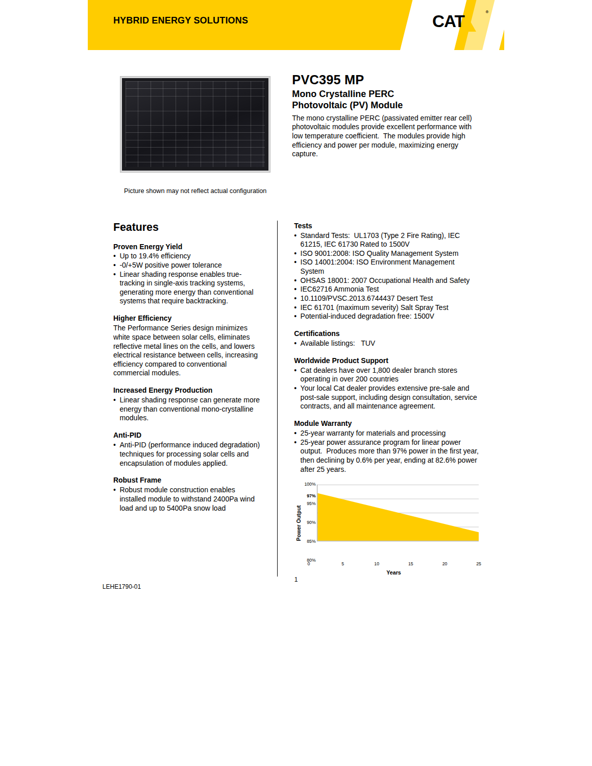HYBRID ENERGY SOLUTIONS
CAT
®
Picture shown may not reflect actual configuration
PVC395 MP
Mono Crystalline PERC
Photovoltaic (PV) Module
The mono crystalline PERC (passivated emitter rear cell) photovoltaic modules provide excellent performance with low temperature coefficient. The modules provide high efficiency and power per module, maximizing energy capture.
Features
Proven Energy Yield
Up to 19.4% efficiency
-0/+5W positive power tolerance
Linear shading response enables true-tracking in single-axis tracking systems, generating more energy than conventional systems that require backtracking.
Higher Efficiency
The Performance Series design minimizes white space between solar cells, eliminates reflective metal lines on the cells, and lowers electrical resistance between cells, increasing efficiency compared to conventional commercial modules.
Increased Energy Production
Linear shading response can generate more energy than conventional mono-crystalline modules.
Anti-PID
Anti-PID (performance induced degradation) techniques for processing solar cells and encapsulation of modules applied.
Robust Frame
Robust module construction enables installed module to withstand 2400Pa wind load and up to 5400Pa snow load
Tests
Standard Tests: UL1703 (Type 2 Fire Rating), IEC 61215, IEC 61730 Rated to 1500V
ISO 9001:2008: ISO Quality Management System
ISO 14001:2004: ISO Environment Management System
OHSAS 18001: 2007 Occupational Health and Safety
IEC62716 Ammonia Test
10.1109/PVSC.2013.6744437 Desert Test
IEC 61701 (maximum severity) Salt Spray Test
Potential-induced degradation free: 1500V
Certifications
Available listings: TUV
Worldwide Product Support
Cat dealers have over 1,800 dealer branch stores operating in over 200 countries
Your local Cat dealer provides extensive pre-sale and post-sale support, including design consultation, service contracts, and all maintenance agreement.
Module Warranty
25-year warranty for materials and processing
25-year power assurance program for linear power output. Produces more than 97% power in the first year, then declining by 0.6% per year, ending at 82.6% power after 25 years.
Power Output
100% 97% 95% 90% 85% 80%
0 5 10 15 20 25
Years
1
LEHE1790-01